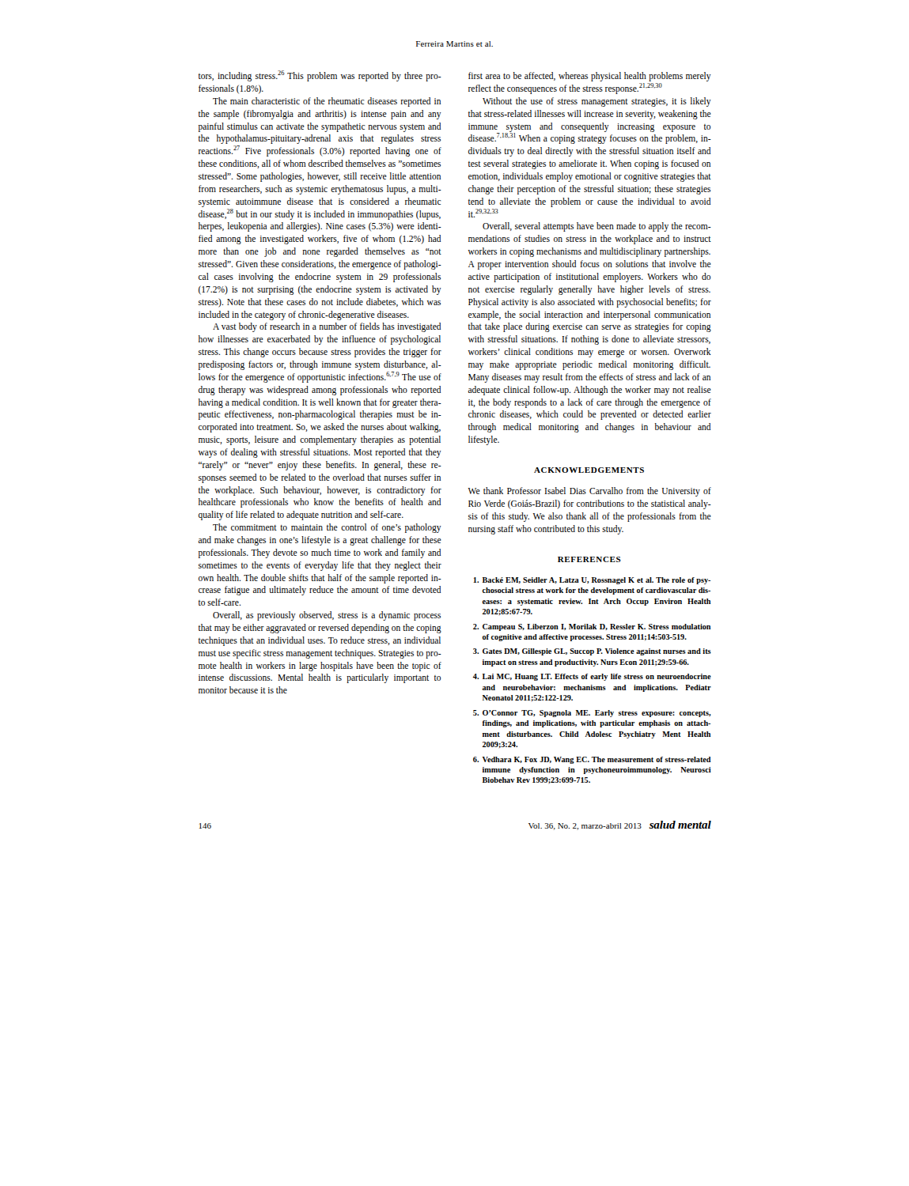Ferreira Martins et al.
tors, including stress.26 This problem was reported by three professionals (1.8%).
The main characteristic of the rheumatic diseases reported in the sample (fibromyalgia and arthritis) is intense pain and any painful stimulus can activate the sympathetic nervous system and the hypothalamus-pituitary-adrenal axis that regulates stress reactions.27 Five professionals (3.0%) reported having one of these conditions, all of whom described themselves as ”sometimes stressed”. Some pathologies, however, still receive little attention from researchers, such as systemic erythematosus lupus, a multisystemic autoimmune disease that is considered a rheumatic disease,28 but in our study it is included in immunopathies (lupus, herpes, leukopenia and allergies). Nine cases (5.3%) were identified among the investigated workers, five of whom (1.2%) had more than one job and none regarded themselves as “not stressed”. Given these considerations, the emergence of pathological cases involving the endocrine system in 29 professionals (17.2%) is not surprising (the endocrine system is activated by stress). Note that these cases do not include diabetes, which was included in the category of chronic-degenerative diseases.
A vast body of research in a number of fields has investigated how illnesses are exacerbated by the influence of psychological stress. This change occurs because stress provides the trigger for predisposing factors or, through immune system disturbance, allows for the emergence of opportunistic infections.6,7,9 The use of drug therapy was widespread among professionals who reported having a medical condition. It is well known that for greater therapeutic effectiveness, non-pharmacological therapies must be incorporated into treatment. So, we asked the nurses about walking, music, sports, leisure and complementary therapies as potential ways of dealing with stressful situations. Most reported that they “rarely” or “never” enjoy these benefits. In general, these responses seemed to be related to the overload that nurses suffer in the workplace. Such behaviour, however, is contradictory for healthcare professionals who know the benefits of health and quality of life related to adequate nutrition and self-care.
The commitment to maintain the control of one’s pathology and make changes in one’s lifestyle is a great challenge for these professionals. They devote so much time to work and family and sometimes to the events of everyday life that they neglect their own health. The double shifts that half of the sample reported increase fatigue and ultimately reduce the amount of time devoted to self-care.
Overall, as previously observed, stress is a dynamic process that may be either aggravated or reversed depending on the coping techniques that an individual uses. To reduce stress, an individual must use specific stress management techniques. Strategies to promote health in workers in large hospitals have been the topic of intense discussions. Mental health is particularly important to monitor because it is the
first area to be affected, whereas physical health problems merely reflect the consequences of the stress response.21,29,30
Without the use of stress management strategies, it is likely that stress-related illnesses will increase in severity, weakening the immune system and consequently increasing exposure to disease.7,18,31 When a coping strategy focuses on the problem, individuals try to deal directly with the stressful situation itself and test several strategies to ameliorate it. When coping is focused on emotion, individuals employ emotional or cognitive strategies that change their perception of the stressful situation; these strategies tend to alleviate the problem or cause the individual to avoid it.29,32,33
Overall, several attempts have been made to apply the recommendations of studies on stress in the workplace and to instruct workers in coping mechanisms and multidisciplinary partnerships. A proper intervention should focus on solutions that involve the active participation of institutional employers. Workers who do not exercise regularly generally have higher levels of stress. Physical activity is also associated with psychosocial benefits; for example, the social interaction and interpersonal communication that take place during exercise can serve as strategies for coping with stressful situations. If nothing is done to alleviate stressors, workers’ clinical conditions may emerge or worsen. Overwork may make appropriate periodic medical monitoring difficult. Many diseases may result from the effects of stress and lack of an adequate clinical follow-up. Although the worker may not realise it, the body responds to a lack of care through the emergence of chronic diseases, which could be prevented or detected earlier through medical monitoring and changes in behaviour and lifestyle.
Acknowledgements
We thank Professor Isabel Dias Carvalho from the University of Rio Verde (Goiás-Brazil) for contributions to the statistical analysis of this study. We also thank all of the professionals from the nursing staff who contributed to this study.
References
Backé EM, Seidler A, Latza U, Rossnagel K et al. The role of psychosocial stress at work for the development of cardiovascular diseases: a systematic review. Int Arch Occup Environ Health 2012;85:67-79.
Campeau S, Liberzon I, Morilak D, Ressler K. Stress modulation of cognitive and affective processes. Stress 2011;14:503-519.
Gates DM, Gillespie GL, Succop P. Violence against nurses and its impact on stress and productivity. Nurs Econ 2011;29:59-66.
Lai MC, Huang LT. Effects of early life stress on neuroendocrine and neurobehavior: mechanisms and implications. Pediatr Neonatol 2011;52:122-129.
O’Connor TG, Spagnola ME. Early stress exposure: concepts, findings, and implications, with particular emphasis on attachment disturbances. Child Adolesc Psychiatry Ment Health 2009;3:24.
Vedhara K, Fox JD, Wang EC. The measurement of stress-related immune dysfunction in psychoneuroimmunology. Neurosci Biobehav Rev 1999;23:699-715.
146
Vol. 36, No. 2, marzo-abril 2013 salud mental